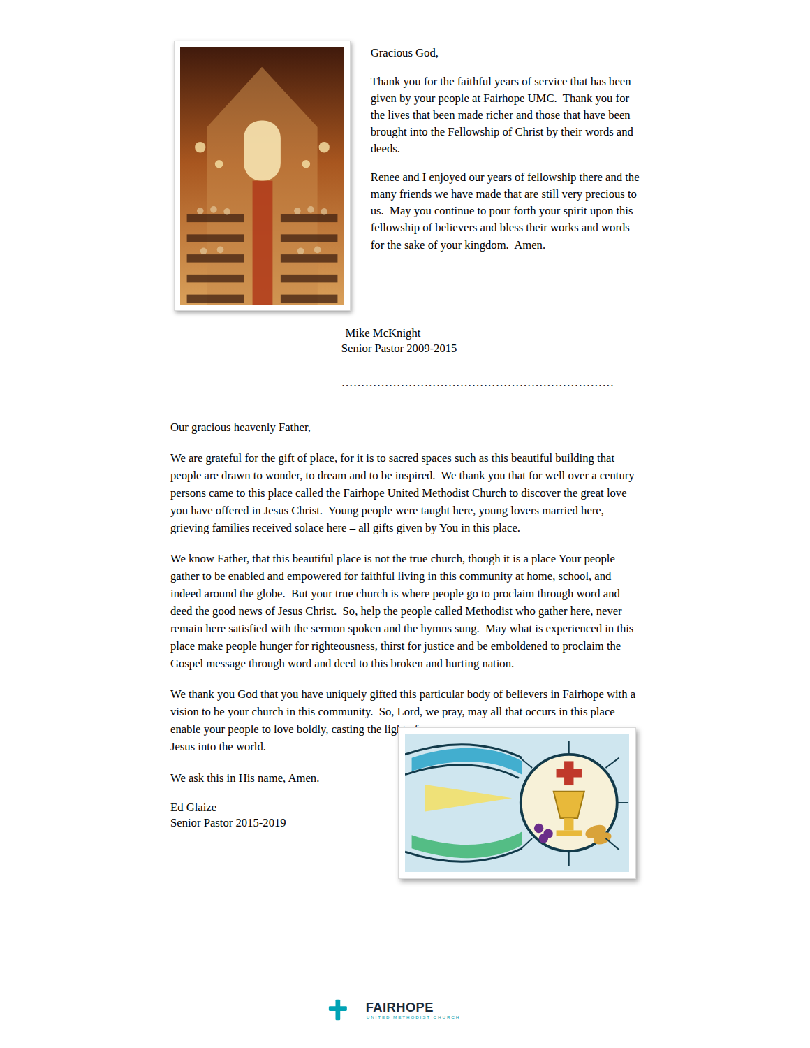Gracious God,
Thank you for the faithful years of service that has been given by your people at Fairhope UMC. Thank you for the lives that been made richer and those that have been brought into the Fellowship of Christ by their words and deeds.
Renee and I enjoyed our years of fellowship there and the many friends we have made that are still very precious to us. May you continue to pour forth your spirit upon this fellowship of believers and bless their works and words for the sake of your kingdom. Amen.
Mike McKnight Senior Pastor 2009-2015
……………………………………………………………
Our gracious heavenly Father,
We are grateful for the gift of place, for it is to sacred spaces such as this beautiful building that people are drawn to wonder, to dream and to be inspired. We thank you that for well over a century persons came to this place called the Fairhope United Methodist Church to discover the great love you have offered in Jesus Christ. Young people were taught here, young lovers married here, grieving families received solace here – all gifts given by You in this place.
We know Father, that this beautiful place is not the true church, though it is a place Your people gather to be enabled and empowered for faithful living in this community at home, school, and indeed around the globe. But your true church is where people go to proclaim through word and deed the good news of Jesus Christ. So, help the people called Methodist who gather here, never remain here satisfied with the sermon spoken and the hymns sung. May what is experienced in this place make people hunger for righteousness, thirst for justice and be emboldened to proclaim the Gospel message through word and deed to this broken and hurting nation.
We thank you God that you have uniquely gifted this particular body of believers in Fairhope with a vision to be your church in this community. So, Lord, we pray, may all that occurs in this place enable your people to love boldly, casting the light of
Jesus into the world.
We ask this in His name, Amen.
Ed Glaize
Senior Pastor 2015-2019